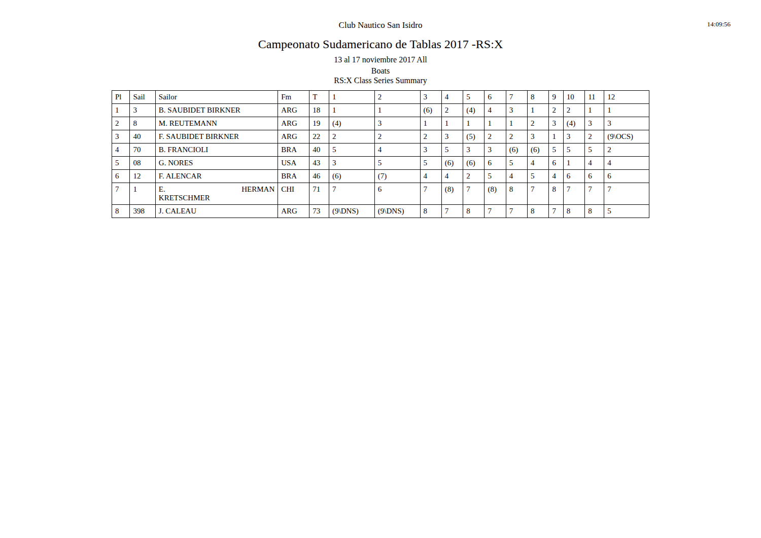14:09:56
Club Nautico San Isidro
Campeonato Sudamericano de Tablas 2017 -RS:X
13 al 17 noviembre 2017 All
Boats
RS:X Class Series Summary
| Pl | Sail | Sailor | Fm | T | 1 | 2 | 3 | 4 | 5 | 6 | 7 | 8 | 9 | 10 | 11 | 12 |
| --- | --- | --- | --- | --- | --- | --- | --- | --- | --- | --- | --- | --- | --- | --- | --- | --- |
| 1 | 3 | B. SAUBIDET BIRKNER | ARG | 18 | 1 | 1 | (6) | 2 | (4) | 4 | 3 | 1 | 2 | 2 | 1 | 1 |
| 2 | 8 | M. REUTEMANN | ARG | 19 | (4) | 3 | 1 | 1 | 1 | 1 | 1 | 2 | 3 | (4) | 3 | 3 |
| 3 | 40 | F. SAUBIDET BIRKNER | ARG | 22 | 2 | 2 | 2 | 3 | (5) | 2 | 2 | 3 | 1 | 3 | 2 | (9\OCS) |
| 4 | 70 | B. FRANCIOLI | BRA | 40 | 5 | 4 | 3 | 5 | 3 | 3 | (6) | (6) | 5 | 5 | 5 | 2 |
| 5 | 08 | G. NORES | USA | 43 | 3 | 5 | 5 | (6) | (6) | 6 | 5 | 4 | 6 | 1 | 4 | 4 |
| 6 | 12 | F. ALENCAR | BRA | 46 | (6) | (7) | 4 | 4 | 2 | 5 | 4 | 5 | 4 | 6 | 6 | 6 |
| 7 | 1 | E. HERMAN KRETSCHMER | CHI | 71 | 7 | 6 | 7 | (8) | 7 | (8) | 8 | 7 | 8 | 7 | 7 | 7 |
| 8 | 398 | J. CALEAU | ARG | 73 | (9\DNS) | (9\DNS) | 8 | 7 | 8 | 7 | 7 | 8 | 7 | 8 | 8 | 5 |